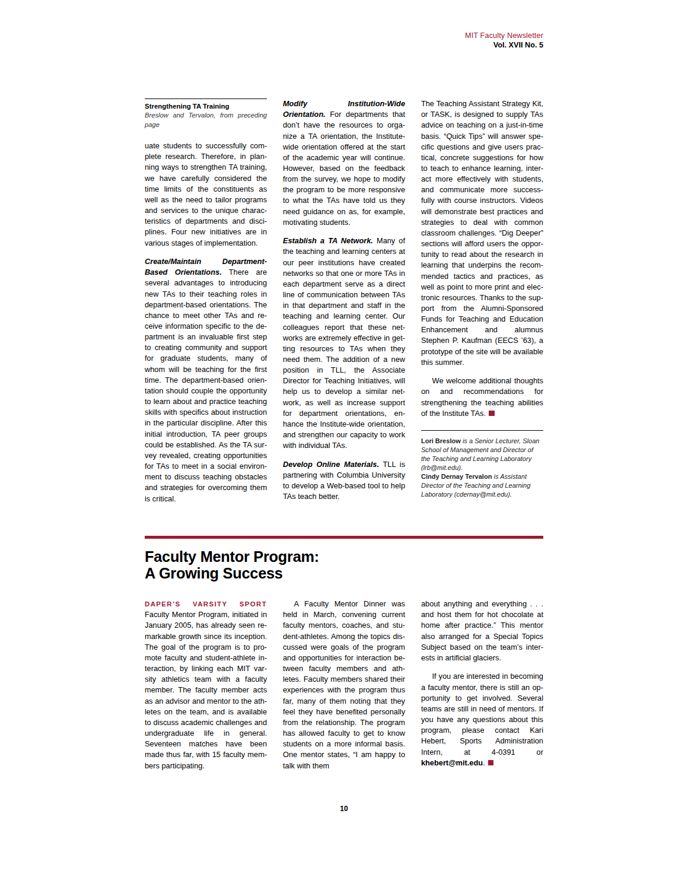MIT Faculty Newsletter
Vol. XVII No. 5
Strengthening TA Training
Breslow and Tervalon, from preceding page
uate students to successfully complete research. Therefore, in planning ways to strengthen TA training, we have carefully considered the time limits of the constituents as well as the need to tailor programs and services to the unique characteristics of departments and disciplines. Four new initiatives are in various stages of implementation.
Create/Maintain Department-Based Orientations. There are several advantages to introducing new TAs to their teaching roles in department-based orientations. The chance to meet other TAs and receive information specific to the department is an invaluable first step to creating community and support for graduate students, many of whom will be teaching for the first time. The department-based orientation should couple the opportunity to learn about and practice teaching skills with specifics about instruction in the particular discipline. After this initial introduction, TA peer groups could be established. As the TA survey revealed, creating opportunities for TAs to meet in a social environment to discuss teaching obstacles and strategies for overcoming them is critical.
Modify Institution-Wide Orientation. For departments that don’t have the resources to organize a TA orientation, the Institute-wide orientation offered at the start of the academic year will continue. However, based on the feedback from the survey, we hope to modify the program to be more responsive to what the TAs have told us they need guidance on as, for example, motivating students.
Establish a TA Network. Many of the teaching and learning centers at our peer institutions have created networks so that one or more TAs in each department serve as a direct line of communication between TAs in that department and staff in the teaching and learning center. Our colleagues report that these networks are extremely effective in getting resources to TAs when they need them. The addition of a new position in TLL, the Associate Director for Teaching Initiatives, will help us to develop a similar network, as well as increase support for department orientations, enhance the Institute-wide orientation, and strengthen our capacity to work with individual TAs.
Develop Online Materials. TLL is partnering with Columbia University to develop a Web-based tool to help TAs teach better.
The Teaching Assistant Strategy Kit, or TASK, is designed to supply TAs advice on teaching on a just-in-time basis. “Quick Tips” will answer specific questions and give users practical, concrete suggestions for how to teach to enhance learning, interact more effectively with students, and communicate more successfully with course instructors. Videos will demonstrate best practices and strategies to deal with common classroom challenges. “Dig Deeper” sections will afford users the opportunity to read about the research in learning that underpins the recommended tactics and practices, as well as point to more print and electronic resources. Thanks to the support from the Alumni-Sponsored Funds for Teaching and Education Enhancement and alumnus Stephen P. Kaufman (EECS ’63), a prototype of the site will be available this summer.
We welcome additional thoughts on and recommendations for strengthening the teaching abilities of the Institute TAs.
Lori Breslow is a Senior Lecturer, Sloan School of Management and Director of the Teaching and Learning Laboratory (lrb@mit.edu).
Cindy Dernay Tervalon is Assistant Director of the Teaching and Learning Laboratory (cdernay@mit.edu).
Faculty Mentor Program:
A Growing Success
DAPER’S VARSITY SPORT Faculty Mentor Program, initiated in January 2005, has already seen remarkable growth since its inception. The goal of the program is to promote faculty and student-athlete interaction, by linking each MIT varsity athletics team with a faculty member. The faculty member acts as an advisor and mentor to the athletes on the team, and is available to discuss academic challenges and undergraduate life in general. Seventeen matches have been made thus far, with 15 faculty members participating.
A Faculty Mentor Dinner was held in March, convening current faculty mentors, coaches, and student-athletes. Among the topics discussed were goals of the program and opportunities for interaction between faculty members and athletes. Faculty members shared their experiences with the program thus far, many of them noting that they feel they have benefited personally from the relationship. The program has allowed faculty to get to know students on a more informal basis. One mentor states, “I am happy to talk with them
about anything and everything . . . and host them for hot chocolate at home after practice.” This mentor also arranged for a Special Topics Subject based on the team’s interests in artificial glaciers.
If you are interested in becoming a faculty mentor, there is still an opportunity to get involved. Several teams are still in need of mentors. If you have any questions about this program, please contact Kari Hebert, Sports Administration Intern, at 4-0391 or khebert@mit.edu.
10